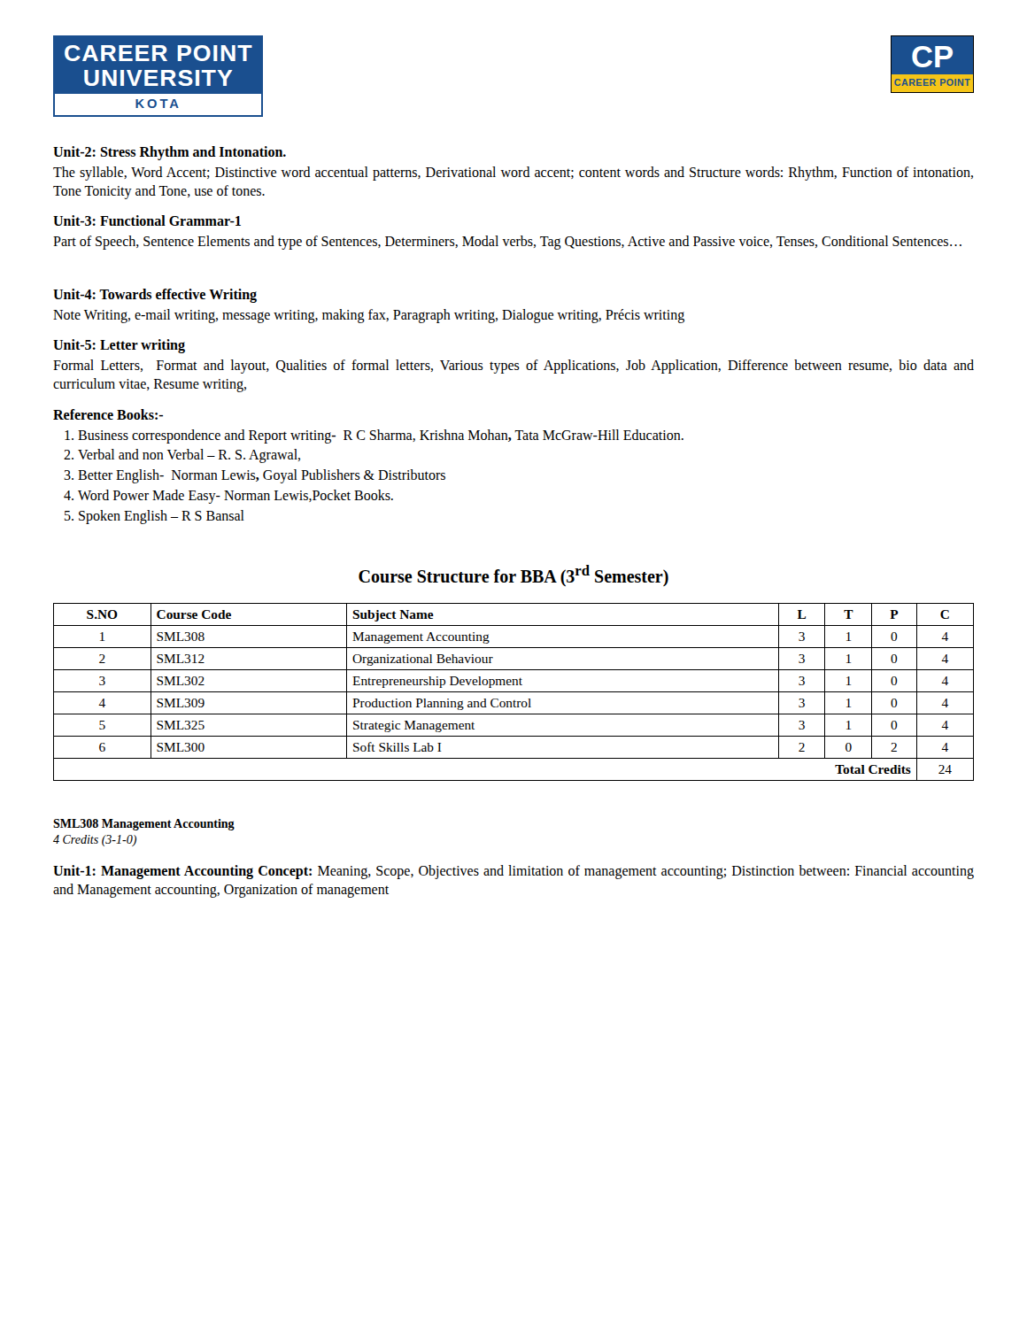CAREER POINT
UNIVERSITY
KOTA
CP
CAREER POINT
Unit-2: Stress Rhythm and Intonation.
The syllable, Word Accent; Distinctive word accentual patterns, Derivational word accent; content words and Structure words: Rhythm, Function of intonation, Tone Tonicity and Tone, use of tones.
Unit-3: Functional Grammar-1
Part of Speech, Sentence Elements and type of Sentences, Determiners, Modal verbs, Tag Questions, Active and Passive voice, Tenses, Conditional Sentences…
Unit-4: Towards effective Writing
Note Writing, e-mail writing, message writing, making fax, Paragraph writing, Dialogue writing, Précis writing
Unit-5: Letter writing
Formal Letters, Format and layout, Qualities of formal letters, Various types of Applications, Job Application, Difference between resume, bio data and curriculum vitae, Resume writing,
Reference Books:-
Business correspondence and Report writing- R C Sharma, Krishna Mohan, Tata McGraw-Hill Education.
Verbal and non Verbal – R. S. Agrawal,
Better English- Norman Lewis, Goyal Publishers & Distributors
Word Power Made Easy- Norman Lewis,Pocket Books.
Spoken English – R S Bansal
Course Structure for BBA (3rd Semester)
| S.NO | Course Code | Subject Name | L | T | P | C |
| --- | --- | --- | --- | --- | --- | --- |
| 1 | SML308 | Management Accounting | 3 | 1 | 0 | 4 |
| 2 | SML312 | Organizational Behaviour | 3 | 1 | 0 | 4 |
| 3 | SML302 | Entrepreneurship Development | 3 | 1 | 0 | 4 |
| 4 | SML309 | Production Planning and Control | 3 | 1 | 0 | 4 |
| 5 | SML325 | Strategic Management | 3 | 1 | 0 | 4 |
| 6 | SML300 | Soft Skills Lab I | 2 | 0 | 2 | 4 |
| Total Credits | 24 |
SML308 Management Accounting
4 Credits (3-1-0)
Unit-1: Management Accounting Concept: Meaning, Scope, Objectives and limitation of management accounting; Distinction between: Financial accounting and Management accounting, Organization of management